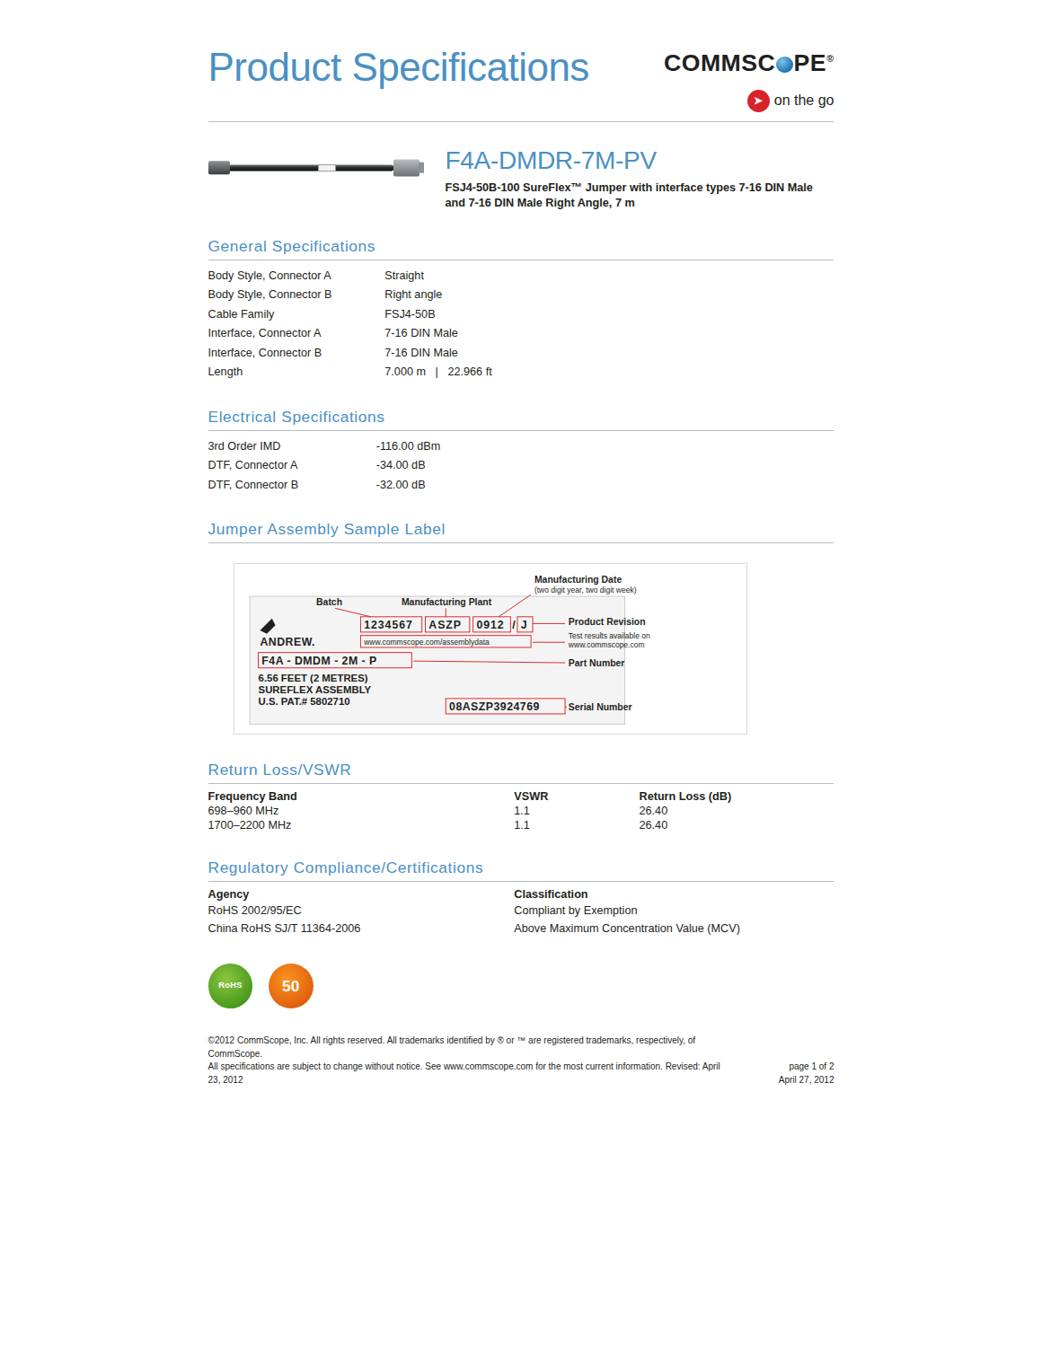Product Specifications
COMMSC PE®
➤ on the go
F4A-DMDR-7M-PV
FSJ4-50B-100 SureFlex™ Jumper with interface types 7-16 DIN Male and 7-16 DIN Male Right Angle, 7 m
General Specifications
| Body Style, Connector A | Straight |
| Body Style, Connector B | Right angle |
| Cable Family | FSJ4-50B |
| Interface, Connector A | 7-16 DIN Male |
| Interface, Connector B | 7-16 DIN Male |
| Length | 7.000 m / 22.966 ft |
Electrical Specifications
| 3rd Order IMD | -116.00 dBm |
| DTF, Connector A | -34.00 dB |
| DTF, Connector B | -32.00 dB |
Jumper Assembly Sample Label
ANDREW. 1234567 ASZP 0912 / J www.commscope.com/assemblydata F4A - DMDM - 2M - P 6.56 FEET (2 METRES) SUREFLEX ASSEMBLY U.S. PAT.# 5802710 08ASZP3924769 Batch Manufacturing Plant Manufacturing Date (two digit year, two digit week) Product Revision Test results available on www.commscope.com Part Number Serial Number
Return Loss/VSWR
| Frequency Band | VSWR | Return Loss (dB) |
| --- | --- | --- |
| 698–960 MHz | 1.1 | 26.40 |
| 1700–2200 MHz | 1.1 | 26.40 |
Regulatory Compliance/Certifications
| Agency | Classification |
| --- | --- |
| RoHS 2002/95/EC | Compliant by Exemption |
| China RoHS SJ/T 11364-2006 | Above Maximum Concentration Value (MCV) |
RoHS
50
©2012 CommScope, Inc. All rights reserved. All trademarks identified by ® or ™ are registered trademarks, respectively, of CommScope.
All specifications are subject to change without notice. See www.commscope.com for the most current information. Revised: April 23, 2012
page 1 of 2
April 27, 2012